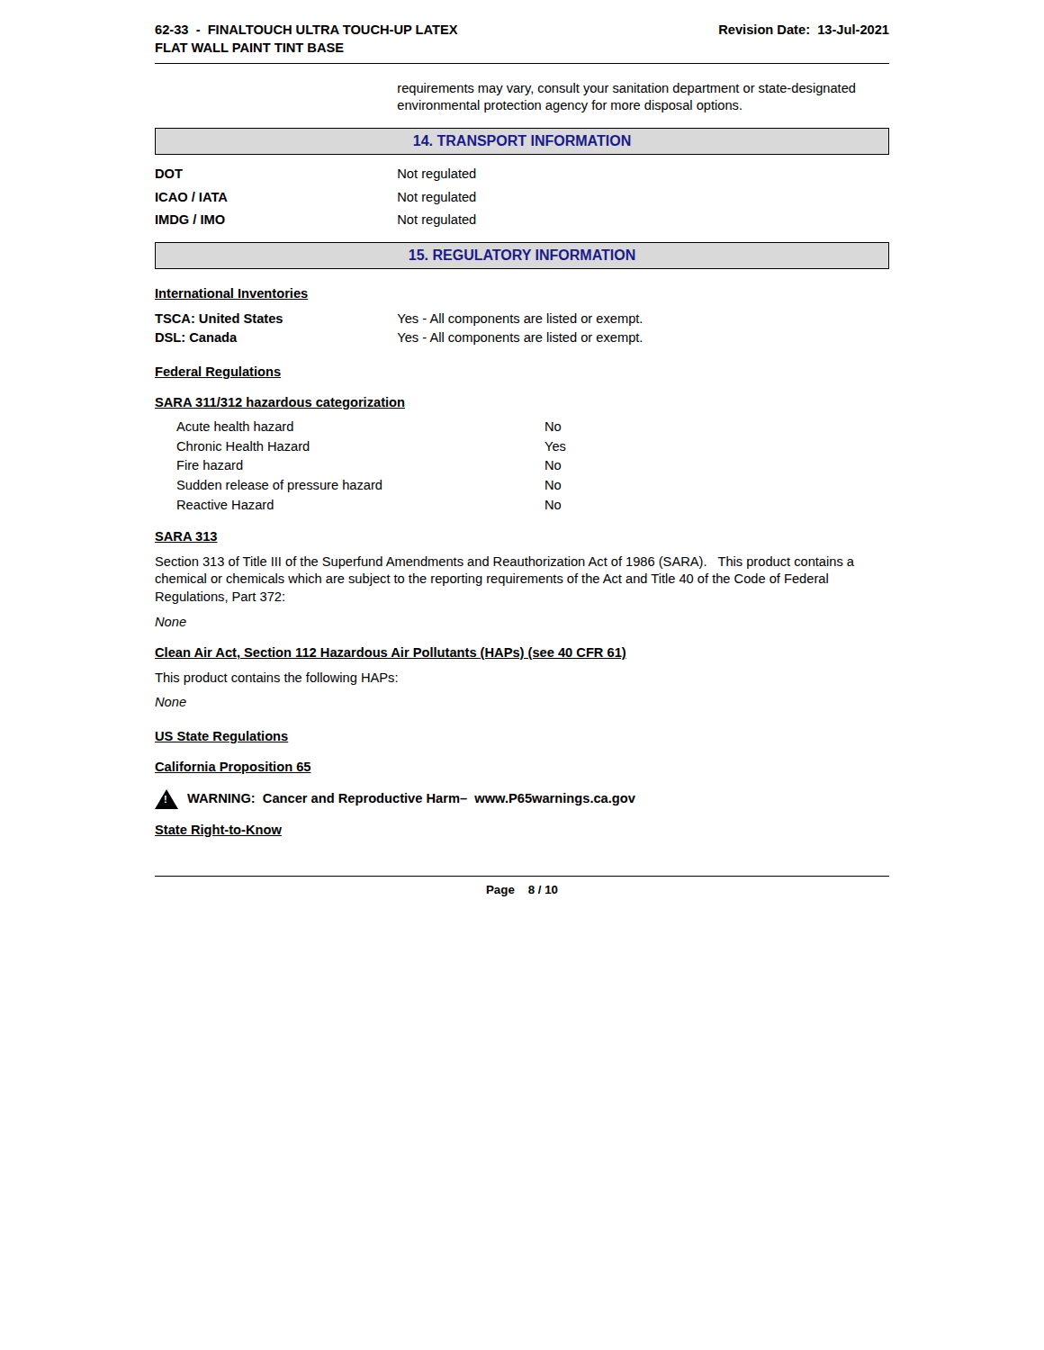62-33 - FINALTOUCH ULTRA TOUCH-UP LATEX
FLAT WALL PAINT TINT BASE
Revision Date: 13-Jul-2021
requirements may vary, consult your sanitation department or state-designated environmental protection agency for more disposal options.
14. TRANSPORT INFORMATION
DOT
Not regulated
ICAO / IATA
Not regulated
IMDG / IMO
Not regulated
15. REGULATORY INFORMATION
International Inventories
TSCA: United States
Yes - All components are listed or exempt.
DSL: Canada
Yes - All components are listed or exempt.
Federal Regulations
SARA 311/312 hazardous categorization
| Acute health hazard | No |
| Chronic Health Hazard | Yes |
| Fire hazard | No |
| Sudden release of pressure hazard | No |
| Reactive Hazard | No |
SARA 313
Section 313 of Title III of the Superfund Amendments and Reauthorization Act of 1986 (SARA). This product contains a chemical or chemicals which are subject to the reporting requirements of the Act and Title 40 of the Code of Federal Regulations, Part 372:
None
Clean Air Act, Section 112 Hazardous Air Pollutants (HAPs) (see 40 CFR 61)
This product contains the following HAPs:
None
US State Regulations
California Proposition 65
WARNING: Cancer and Reproductive Harm– www.P65warnings.ca.gov
State Right-to-Know
Page 8 / 10